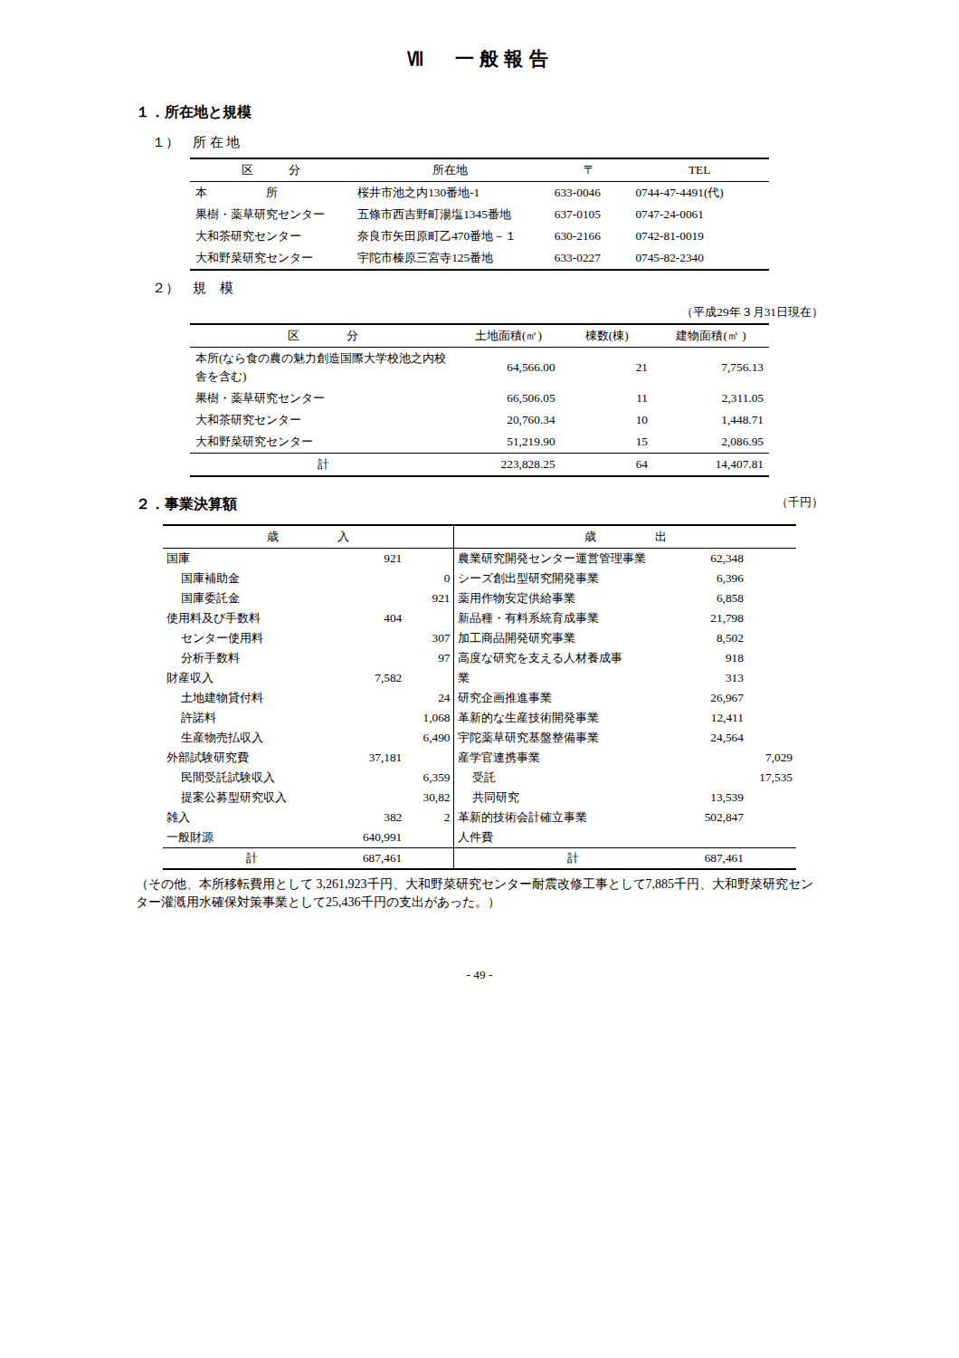Ⅶ　一般報告
１．所在地と規模
１）　所 在 地
| 区 分 | 所在地 | 〒 | TEL |
| --- | --- | --- | --- |
| 本 所 | 桜井市池之内130番地-1 | 633-0046 | 0744-47-4491(代) |
| 果樹・薬草研究センター | 五條市西吉野町湯塩1345番地 | 637-0105 | 0747-24-0061 |
| 大和茶研究センター | 奈良市矢田原町乙470番地－１ | 630-2166 | 0742-81-0019 |
| 大和野菜研究センター | 宇陀市榛原三宮寺125番地 | 633-0227 | 0745-82-2340 |
２）　規　模
（平成29年３月31日現在）
| 区 分 | 土地面積(㎡) | 棟数(棟) | 建物面積(㎡ ) |
| --- | --- | --- | --- |
| 本所(なら食の農の魅力創造国際大学校池之内校舎を含む) | 64,566.00 | 21 | 7,756.13 |
| 果樹・薬草研究センター | 66,506.05 | 11 | 2,311.05 |
| 大和茶研究センター | 20,760.34 | 10 | 1,448.71 |
| 大和野菜研究センター | 51,219.90 | 15 | 2,086.95 |
| 計 | 223,828.25 | 64 | 14,407.81 |
２．事業決算額（千円）
| 歳 入 | 歳 出 |
| --- | --- |
| 国庫 | 921 | | 農業研究開発センター運営管理事業 | 62,348 | |
| 国庫補助金 | | 0 | シーズ創出型研究開発事業 | 6,396 | |
| 国庫委託金 | | 921 | 薬用作物安定供給事業 | 6,858 | |
| 使用料及び手数料 | 404 | | 新品種・有料系統育成事業 | 21,798 | |
| センター使用料 | | 307 | 加工商品開発研究事業 | 8,502 | |
| 分析手数料 | | 97 | 高度な研究を支える人材養成事 | 918 | |
| 財産収入 | 7,582 | | 業 | 313 | |
| 土地建物貸付料 | | 24 | 研究企画推進事業 | 26,967 | |
| 許諾料 | | 1,068 | 革新的な生産技術開発事業 | 12,411 | |
| 生産物売払収入 | | 6,490 | 宇陀薬草研究基盤整備事業 | 24,564 | |
| 外部試験研究費 | 37,181 | | 産学官連携事業 | | 7,029 |
| 民間受託試験収入 | | 6,359 | 受託 | | 17,535 |
| 提案公募型研究収入 | | 30,82 | 共同研究 | 13,539 | |
| 雑入 | 382 | 2 | 革新的技術会計確立事業 | 502,847 | |
| 一般財源 | 640,991 | | 人件費 | | |
| 計 | 687,461 | | 計 | 687,461 | |
（その他、本所移転費用として 3,261,923千円、大和野菜研究センター耐震改修工事として7,885千円、大和野菜研究センター灌漑用水確保対策事業として25,436千円の支出があった。）
- 49 -